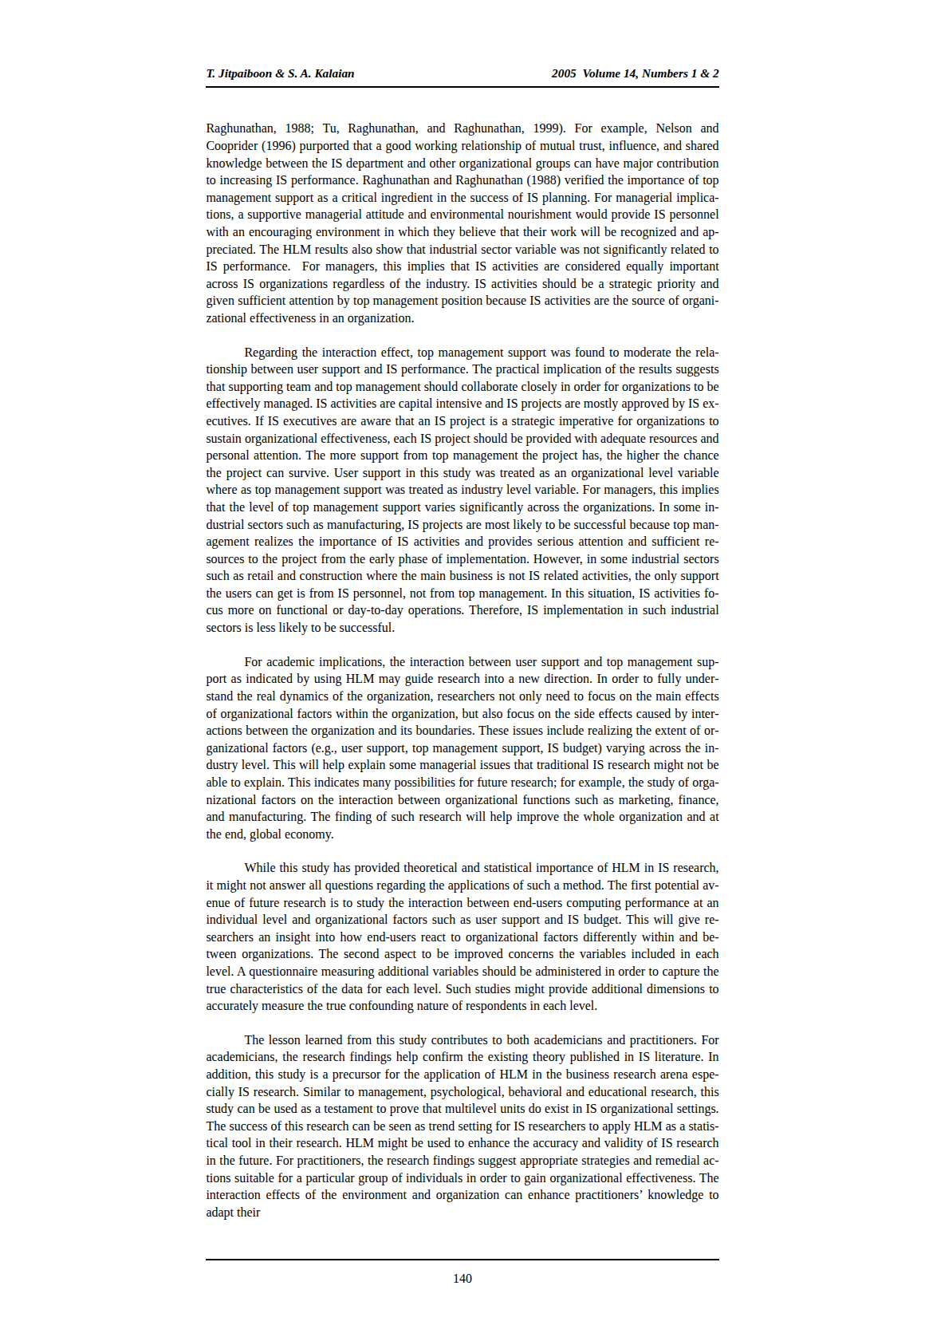T. Jitpaiboon & S. A. Kalaian
2005 Volume 14, Numbers 1 & 2
Raghunathan, 1988; Tu, Raghunathan, and Raghunathan, 1999). For example, Nelson and Cooprider (1996) purported that a good working relationship of mutual trust, influence, and shared knowledge between the IS department and other organizational groups can have major contribution to increasing IS performance. Raghunathan and Raghunathan (1988) verified the importance of top management support as a critical ingredient in the success of IS planning. For managerial implications, a supportive managerial attitude and environmental nourishment would provide IS personnel with an encouraging environment in which they believe that their work will be recognized and appreciated. The HLM results also show that industrial sector variable was not significantly related to IS performance. For managers, this implies that IS activities are considered equally important across IS organizations regardless of the industry. IS activities should be a strategic priority and given sufficient attention by top management position because IS activities are the source of organizational effectiveness in an organization.
Regarding the interaction effect, top management support was found to moderate the relationship between user support and IS performance. The practical implication of the results suggests that supporting team and top management should collaborate closely in order for organizations to be effectively managed. IS activities are capital intensive and IS projects are mostly approved by IS executives. If IS executives are aware that an IS project is a strategic imperative for organizations to sustain organizational effectiveness, each IS project should be provided with adequate resources and personal attention. The more support from top management the project has, the higher the chance the project can survive. User support in this study was treated as an organizational level variable where as top management support was treated as industry level variable. For managers, this implies that the level of top management support varies significantly across the organizations. In some industrial sectors such as manufacturing, IS projects are most likely to be successful because top management realizes the importance of IS activities and provides serious attention and sufficient resources to the project from the early phase of implementation. However, in some industrial sectors such as retail and construction where the main business is not IS related activities, the only support the users can get is from IS personnel, not from top management. In this situation, IS activities focus more on functional or day-to-day operations. Therefore, IS implementation in such industrial sectors is less likely to be successful.
For academic implications, the interaction between user support and top management support as indicated by using HLM may guide research into a new direction. In order to fully understand the real dynamics of the organization, researchers not only need to focus on the main effects of organizational factors within the organization, but also focus on the side effects caused by interactions between the organization and its boundaries. These issues include realizing the extent of organizational factors (e.g., user support, top management support, IS budget) varying across the industry level. This will help explain some managerial issues that traditional IS research might not be able to explain. This indicates many possibilities for future research; for example, the study of organizational factors on the interaction between organizational functions such as marketing, finance, and manufacturing. The finding of such research will help improve the whole organization and at the end, global economy.
While this study has provided theoretical and statistical importance of HLM in IS research, it might not answer all questions regarding the applications of such a method. The first potential avenue of future research is to study the interaction between end-users computing performance at an individual level and organizational factors such as user support and IS budget. This will give researchers an insight into how end-users react to organizational factors differently within and between organizations. The second aspect to be improved concerns the variables included in each level. A questionnaire measuring additional variables should be administered in order to capture the true characteristics of the data for each level. Such studies might provide additional dimensions to accurately measure the true confounding nature of respondents in each level.
The lesson learned from this study contributes to both academicians and practitioners. For academicians, the research findings help confirm the existing theory published in IS literature. In addition, this study is a precursor for the application of HLM in the business research arena especially IS research. Similar to management, psychological, behavioral and educational research, this study can be used as a testament to prove that multilevel units do exist in IS organizational settings. The success of this research can be seen as trend setting for IS researchers to apply HLM as a statistical tool in their research. HLM might be used to enhance the accuracy and validity of IS research in the future. For practitioners, the research findings suggest appropriate strategies and remedial actions suitable for a particular group of individuals in order to gain organizational effectiveness. The interaction effects of the environment and organization can enhance practitioners’ knowledge to adapt their
140